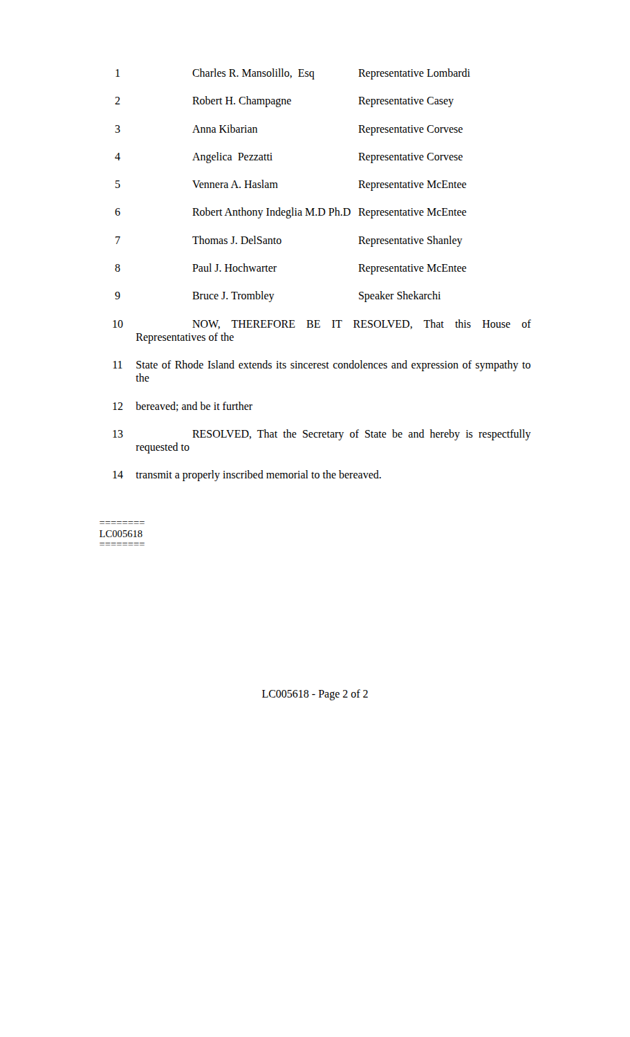| 1 | Charles R. Mansolillo, Esq Representative Lombardi |
| 2 | Robert H. Champagne Representative Casey |
| 3 | Anna Kibarian Representative Corvese |
| 4 | Angelica Pezzatti Representative Corvese |
| 5 | Vennera A. Haslam Representative McEntee |
| 6 | Robert Anthony Indeglia M.D Ph.D Representative McEntee |
| 7 | Thomas J. DelSanto Representative Shanley |
| 8 | Paul J. Hochwarter Representative McEntee |
| 9 | Bruce J. Trombley Speaker Shekarchi |
| 10 | NOW, THEREFORE BE IT RESOLVED, That this House of Representatives of the |
| 11 | State of Rhode Island extends its sincerest condolences and expression of sympathy to the |
| 12 | bereaved; and be it further |
| 13 | RESOLVED, That the Secretary of State be and hereby is respectfully requested to |
| 14 | transmit a properly inscribed memorial to the bereaved. |
========
LC005618
========
LC005618 - Page 2 of 2